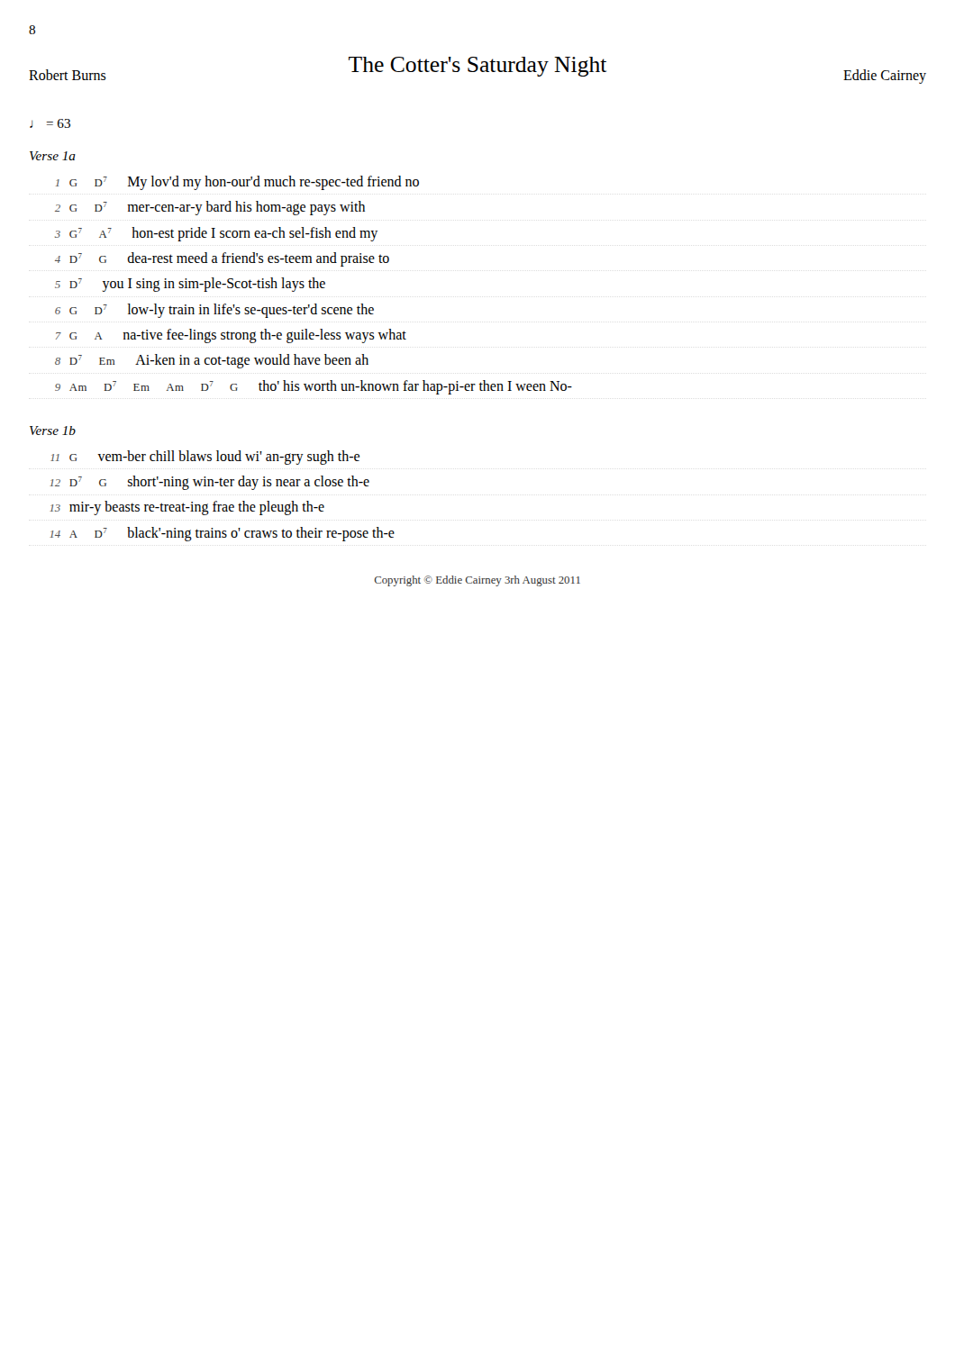8
Robert Burns
The Cotter's Saturday Night
Eddie Cairney
♩ = 63
Verse 1a
1 GD7 My lov'd my hon‑our'd much re‑spec‑ted friend no
2 GD7 mer‑cen‑ar‑y bard his hom‑age pays with
3 G7 A7 hon‑est pride I scorn ea‑ch sel‑fish end my
4 D7 G dea‑rest meed a friend's es‑teem and praise to
5 D7 you I sing in sim‑ple‑Scot‑tish lays the
6 GD7 low‑ly train in life's se‑ques‑ter'd scene the
7 GA na‑tive fee‑lings strong th‑e guile‑less ways what
8 D7 Em Ai‑ken in a cot‑tage would have been ah
9 Am D7 Em Am D7 G tho' his worth un‑known far hap‑pi‑er then I ween No‑
Verse 1b
11 G vem‑ber chill blaws loud wi' an‑gry sugh th‑e
12 D7 G short'‑ning win‑ter day is near a close th‑e
13 mir‑y beasts re‑treat‑ing frae the pleugh th‑e
14 AD7 black'‑ning trains o' craws to their re‑pose th‑e
Copyright © Eddie Cairney 3rh August 2011